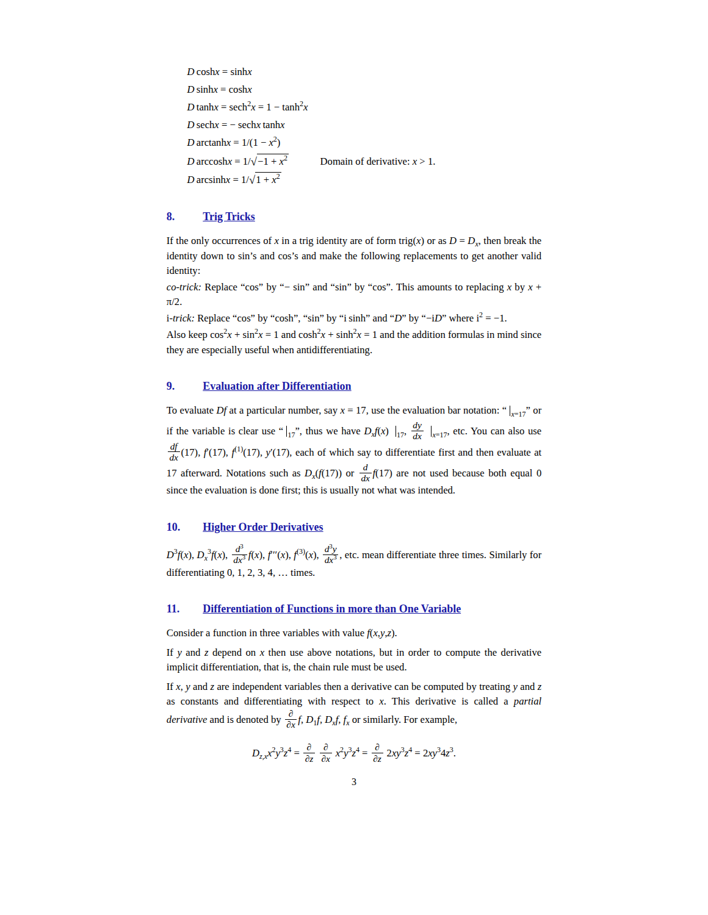D coshx = sinhx
D sinhx = coshx
D tanhx = sech2x = 1 − tanh2x
D sechx = − sechx tanhx
D arctanhx = 1/(1 − x2)
D arccoshx = 1/−1 + x2 Domain of derivative: x > 1.
D arcsinhx = 1/1 + x2
8. Trig Tricks
If the only occurrences of x in a trig identity are of form trig(x) or as D = Dx, then break the identity down to sin’s and cos’s and make the following replacements to get another valid identity:
co-trick: Replace “cos” by “− sin” and “sin” by “cos”. This amounts to replacing x by x + π/2.
i-trick: Replace “cos” by “cosh”, “sin” by “i sinh” and “D” by “−iD” where i2 = −1.
Also keep cos2x + sin2x = 1 and cosh2x + sinh2x = 1 and the addition formulas in mind since they are especially useful when antidifferentiating.
9. Evaluation after Differentiation
To evaluate Df at a particular number, say x = 17, use the evaluation bar notation: “ x=17” or if the variable is clear use “ 17”, thus we have Dxf(x) 17, dy dx x=17, etc. You can also use df dx(17), f′(17), f(1)(17), y′(17), each of which say to differentiate first and then evaluate at 17 afterward. Notations such as Dx(f(17)) or ddx f(17) are not used because both equal 0 since the evaluation is done first; this is usually not what was intended.
10. Higher Order Derivatives
D3f(x), Dx3f(x), d3 dx3 f(x), f′′′(x), f(3)(x), d3y dx3, etc. mean differentiate three times. Similarly for differentiating 0, 1, 2, 3, 4, … times.
11. Differentiation of Functions in more than One Variable
Consider a function in three variables with value f(x,y,z).
If y and z depend on x then use above notations, but in order to compute the derivative implicit differentiation, that is, the chain rule must be used.
If x, y and z are independent variables then a derivative can be computed by treating y and z as constants and differentiating with respect to x. This derivative is called a partial derivative and is denoted by ∂∂x f, D1f, Dxf, fx or similarly. For example,
Dz,x x2y3z4 = ∂∂z ∂∂x x2y3z4 = ∂∂z 2xy3z4 = 2xy34z3.
3